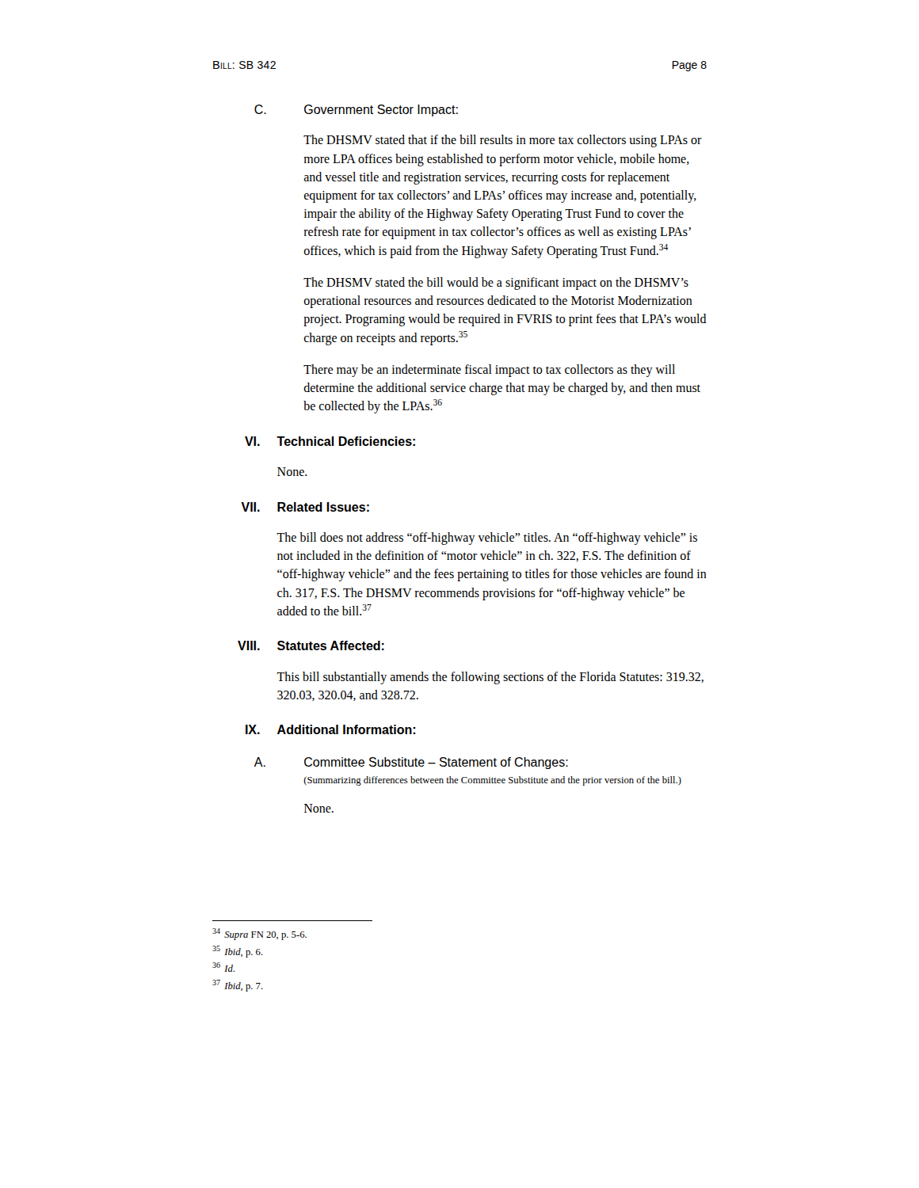Bill: SB 342
Page 8
C.
Government Sector Impact:
The DHSMV stated that if the bill results in more tax collectors using LPAs or more LPA offices being established to perform motor vehicle, mobile home, and vessel title and registration services, recurring costs for replacement equipment for tax collectors’ and LPAs’ offices may increase and, potentially, impair the ability of the Highway Safety Operating Trust Fund to cover the refresh rate for equipment in tax collector’s offices as well as existing LPAs’ offices, which is paid from the Highway Safety Operating Trust Fund.34
The DHSMV stated the bill would be a significant impact on the DHSMV’s operational resources and resources dedicated to the Motorist Modernization project. Programing would be required in FVRIS to print fees that LPA’s would charge on receipts and reports.35
There may be an indeterminate fiscal impact to tax collectors as they will determine the additional service charge that may be charged by, and then must be collected by the LPAs.36
VI.
Technical Deficiencies:
None.
VII.
Related Issues:
The bill does not address “off-highway vehicle” titles. An “off-highway vehicle” is not included in the definition of “motor vehicle” in ch. 322, F.S. The definition of “off-highway vehicle” and the fees pertaining to titles for those vehicles are found in ch. 317, F.S. The DHSMV recommends provisions for “off-highway vehicle” be added to the bill.37
VIII.
Statutes Affected:
This bill substantially amends the following sections of the Florida Statutes: 319.32, 320.03, 320.04, and 328.72.
IX.
Additional Information:
A.
Committee Substitute – Statement of Changes: (Summarizing differences between the Committee Substitute and the prior version of the bill.)
None.
34 Supra FN 20, p. 5-6.
35 Ibid, p. 6.
36 Id.
37 Ibid, p. 7.